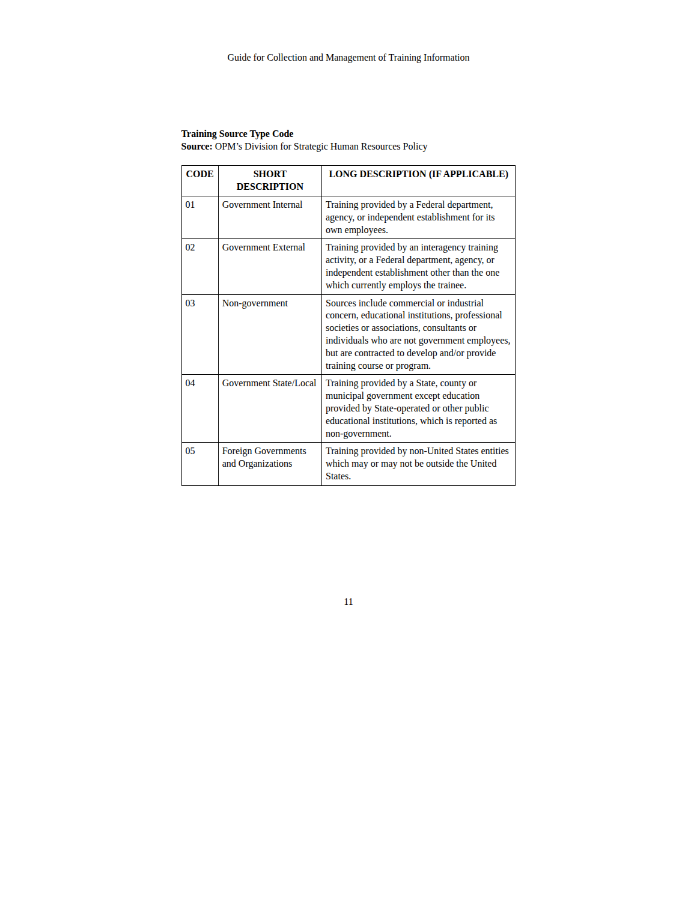Guide for Collection and Management of Training Information
Training Source Type Code
Source: OPM’s Division for Strategic Human Resources Policy
| CODE | SHORT DESCRIPTION | LONG DESCRIPTION (IF APPLICABLE) |
| --- | --- | --- |
| 01 | Government Internal | Training provided by a Federal department, agency, or independent establishment for its own employees. |
| 02 | Government External | Training provided by an interagency training activity, or a Federal department, agency, or independent establishment other than the one which currently employs the trainee. |
| 03 | Non-government | Sources include commercial or industrial concern, educational institutions, professional societies or associations, consultants or individuals who are not government employees, but are contracted to develop and/or provide training course or program. |
| 04 | Government State/Local | Training provided by a State, county or municipal government except education provided by State-operated or other public educational institutions, which is reported as non-government. |
| 05 | Foreign Governments and Organizations | Training provided by non-United States entities which may or may not be outside the United States. |
11